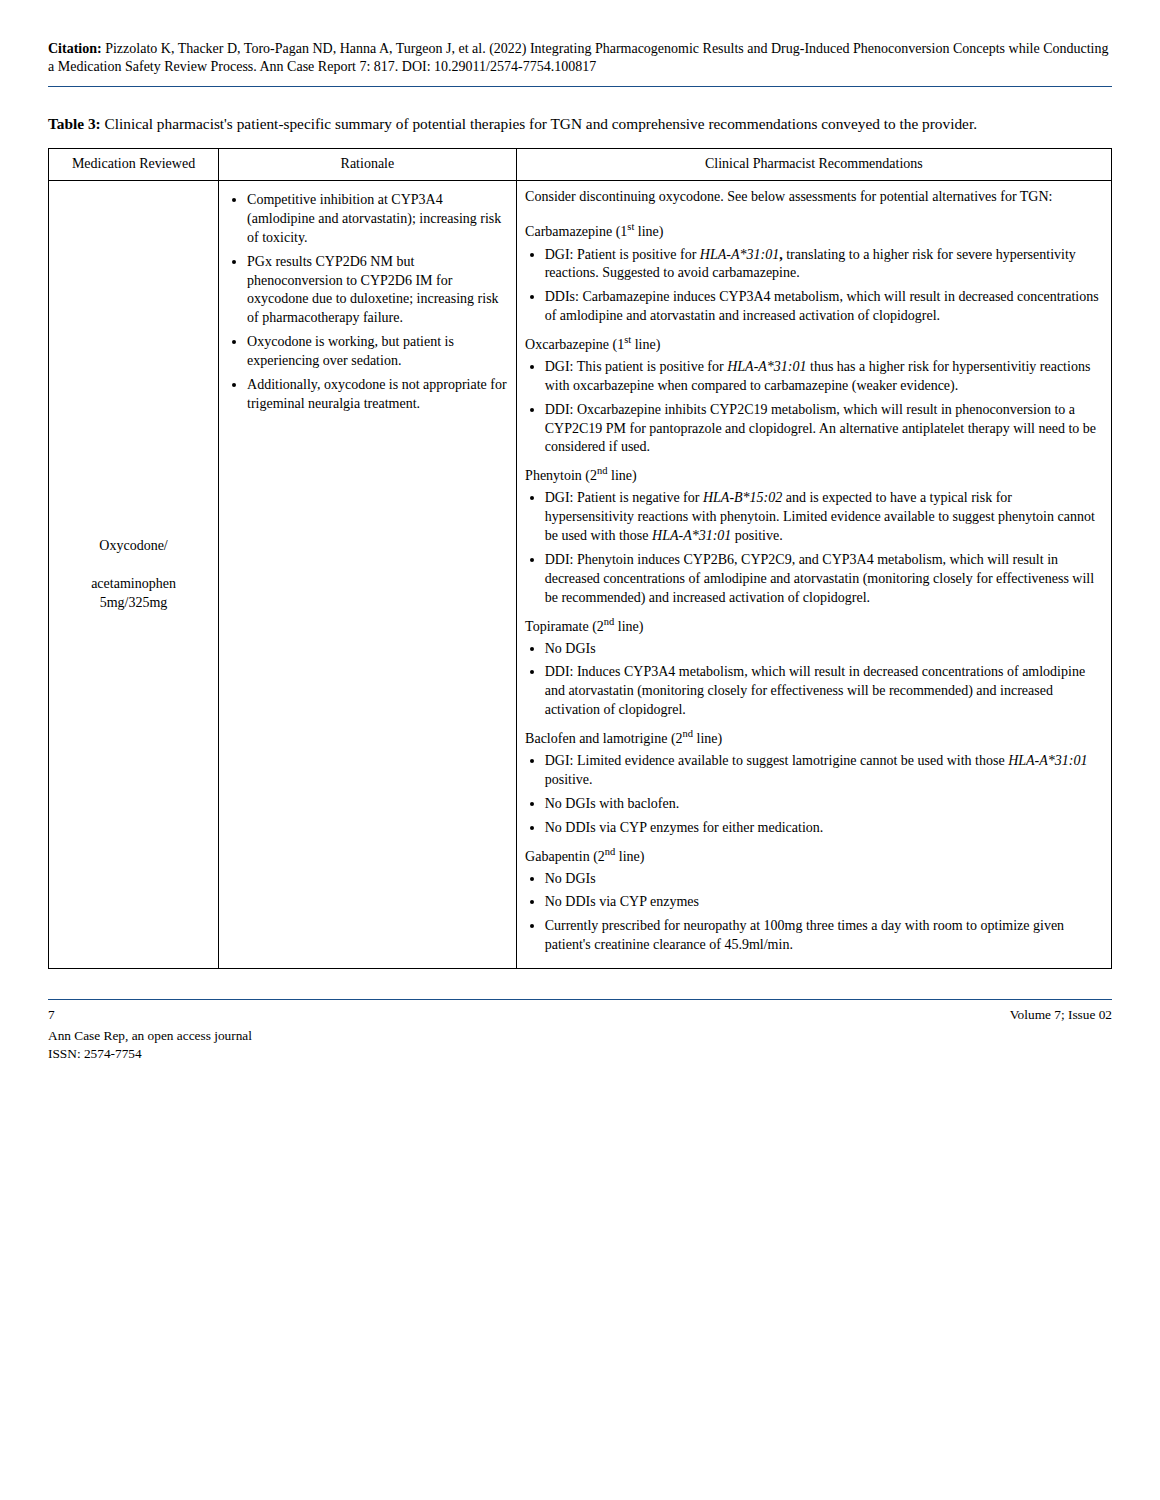Citation: Pizzolato K, Thacker D, Toro-Pagan ND, Hanna A, Turgeon J, et al. (2022) Integrating Pharmacogenomic Results and Drug-Induced Phenoconversion Concepts while Conducting a Medication Safety Review Process. Ann Case Report 7: 817. DOI: 10.29011/2574-7754.100817
Table 3: Clinical pharmacist's patient-specific summary of potential therapies for TGN and comprehensive recommendations conveyed to the provider.
| Medication Reviewed | Rationale | Clinical Pharmacist Recommendations |
| --- | --- | --- |
| Oxycodone/ acetaminophen 5mg/325mg | Competitive inhibition at CYP3A4 (amlodipine and atorvastatin); increasing risk of toxicity. PGx results CYP2D6 NM but phenoconversion to CYP2D6 IM for oxycodone due to duloxetine; increasing risk of pharmacotherapy failure. Oxycodone is working, but patient is experiencing over sedation. Additionally, oxycodone is not appropriate for trigeminal neuralgia treatment. | Consider discontinuing oxycodone. See below assessments for potential alternatives for TGN: Carbamazepine (1 st line) DGI: Patient is positive for HLA-A*31:01 , translating to a higher risk for severe hypersentivity reactions. Suggested to avoid carbamazepine. DDIs: Carbamazepine induces CYP3A4 metabolism, which will result in decreased concentrations of amlodipine and atorvastatin and increased activation of clopidogrel. Oxcarbazepine (1 st line) DGI: This patient is positive for HLA-A*31:01 thus has a higher risk for hypersentivitiy reactions with oxcarbazepine when compared to carbamazepine (weaker evidence). DDI: Oxcarbazepine inhibits CYP2C19 metabolism, which will result in phenoconversion to a CYP2C19 PM for pantoprazole and clopidogrel. An alternative antiplatelet therapy will need to be considered if used. Phenytoin (2 nd line) DGI: Patient is negative for HLA-B*15:02 and is expected to have a typical risk for hypersensitivity reactions with phenytoin. Limited evidence available to suggest phenytoin cannot be used with those HLA-A*31:01 positive. DDI: Phenytoin induces CYP2B6, CYP2C9, and CYP3A4 metabolism, which will result in decreased concentrations of amlodipine and atorvastatin (monitoring closely for effectiveness will be recommended) and increased activation of clopidogrel. Topiramate (2 nd line) No DGIs DDI: Induces CYP3A4 metabolism, which will result in decreased concentrations of amlodipine and atorvastatin (monitoring closely for effectiveness will be recommended) and increased activation of clopidogrel. Baclofen and lamotrigine (2 nd line) DGI: Limited evidence available to suggest lamotrigine cannot be used with those HLA-A*31:01 positive. No DGIs with baclofen. No DDIs via CYP enzymes for either medication. Gabapentin (2 nd line) No DGIs No DDIs via CYP enzymes Currently prescribed for neuropathy at 100mg three times a day with room to optimize given patient's creatinine clearance of 45.9ml/min. |
7
Ann Case Rep, an open access journal
ISSN: 2574-7754
Volume 7; Issue 02